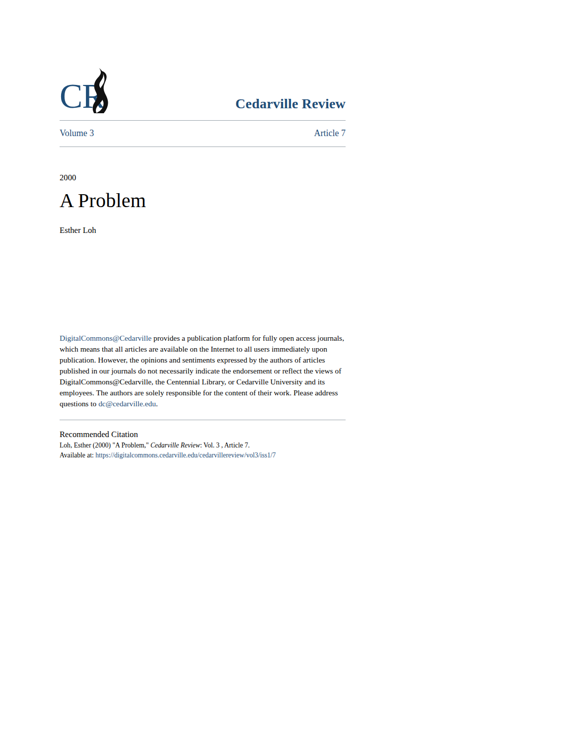CR
Cedarville Review
Volume 3
Article 7
2000
A Problem
Esther Loh
DigitalCommons@Cedarville provides a publication platform for fully open access journals, which means that all articles are available on the Internet to all users immediately upon publication. However, the opinions and sentiments expressed by the authors of articles published in our journals do not necessarily indicate the endorsement or reflect the views of DigitalCommons@Cedarville, the Centennial Library, or Cedarville University and its employees. The authors are solely responsible for the content of their work. Please address questions to dc@cedarville.edu.
Recommended Citation
Loh, Esther (2000) "A Problem," Cedarville Review: Vol. 3 , Article 7.
Available at: https://digitalcommons.cedarville.edu/cedarvillereview/vol3/iss1/7